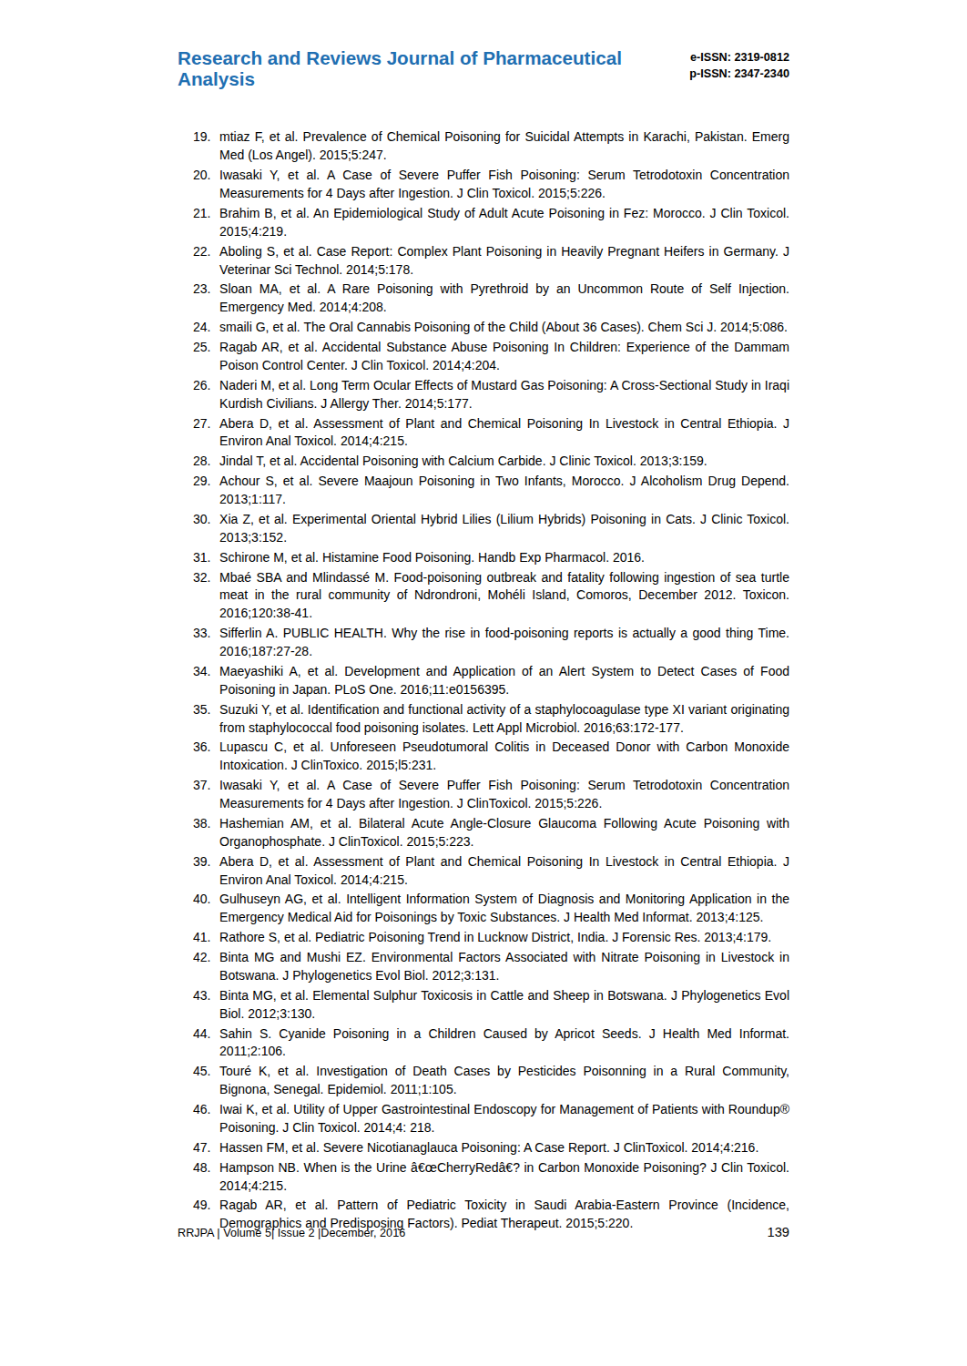Research and Reviews Journal of Pharmaceutical Analysis
e-ISSN: 2319-0812
p-ISSN: 2347-2340
mtiaz F, et al. Prevalence of Chemical Poisoning for Suicidal Attempts in Karachi, Pakistan. Emerg Med (Los Angel). 2015;5:247.
Iwasaki Y, et al. A Case of Severe Puffer Fish Poisoning: Serum Tetrodotoxin Concentration Measurements for 4 Days after Ingestion. J Clin Toxicol. 2015;5:226.
Brahim B, et al. An Epidemiological Study of Adult Acute Poisoning in Fez: Morocco. J Clin Toxicol. 2015;4:219.
Aboling S, et al. Case Report: Complex Plant Poisoning in Heavily Pregnant Heifers in Germany. J Veterinar Sci Technol. 2014;5:178.
Sloan MA, et al. A Rare Poisoning with Pyrethroid by an Uncommon Route of Self Injection. Emergency Med. 2014;4:208.
smaili G, et al. The Oral Cannabis Poisoning of the Child (About 36 Cases). Chem Sci J. 2014;5:086.
Ragab AR, et al. Accidental Substance Abuse Poisoning In Children: Experience of the Dammam Poison Control Center. J Clin Toxicol. 2014;4:204.
Naderi M, et al. Long Term Ocular Effects of Mustard Gas Poisoning: A Cross-Sectional Study in Iraqi Kurdish Civilians. J Allergy Ther. 2014;5:177.
Abera D, et al. Assessment of Plant and Chemical Poisoning In Livestock in Central Ethiopia. J Environ Anal Toxicol. 2014;4:215.
Jindal T, et al. Accidental Poisoning with Calcium Carbide. J Clinic Toxicol. 2013;3:159.
Achour S, et al. Severe Maajoun Poisoning in Two Infants, Morocco. J Alcoholism Drug Depend. 2013;1:117.
Xia Z, et al. Experimental Oriental Hybrid Lilies (Lilium Hybrids) Poisoning in Cats. J Clinic Toxicol. 2013;3:152.
Schirone M, et al. Histamine Food Poisoning. Handb Exp Pharmacol. 2016.
Mbaé SBA and Mlindassé M. Food-poisoning outbreak and fatality following ingestion of sea turtle meat in the rural community of Ndrondroni, Mohéli Island, Comoros, December 2012. Toxicon. 2016;120:38-41.
Sifferlin A. PUBLIC HEALTH. Why the rise in food-poisoning reports is actually a good thing Time. 2016;187:27-28.
Maeyashiki A, et al. Development and Application of an Alert System to Detect Cases of Food Poisoning in Japan. PLoS One. 2016;11:e0156395.
Suzuki Y, et al. Identification and functional activity of a staphylocoagulase type XI variant originating from staphylococcal food poisoning isolates. Lett Appl Microbiol. 2016;63:172-177.
Lupascu C, et al. Unforeseen Pseudotumoral Colitis in Deceased Donor with Carbon Monoxide Intoxication. J ClinToxico. 2015;l5:231.
Iwasaki Y, et al. A Case of Severe Puffer Fish Poisoning: Serum Tetrodotoxin Concentration Measurements for 4 Days after Ingestion. J ClinToxicol. 2015;5:226.
Hashemian AM, et al. Bilateral Acute Angle-Closure Glaucoma Following Acute Poisoning with Organophosphate. J ClinToxicol. 2015;5:223.
Abera D, et al. Assessment of Plant and Chemical Poisoning In Livestock in Central Ethiopia. J Environ Anal Toxicol. 2014;4:215.
Gulhuseyn AG, et al. Intelligent Information System of Diagnosis and Monitoring Application in the Emergency Medical Aid for Poisonings by Toxic Substances. J Health Med Informat. 2013;4:125.
Rathore S, et al. Pediatric Poisoning Trend in Lucknow District, India. J Forensic Res. 2013;4:179.
Binta MG and Mushi EZ. Environmental Factors Associated with Nitrate Poisoning in Livestock in Botswana. J Phylogenetics Evol Biol. 2012;3:131.
Binta MG, et al. Elemental Sulphur Toxicosis in Cattle and Sheep in Botswana. J Phylogenetics Evol Biol. 2012;3:130.
Sahin S. Cyanide Poisoning in a Children Caused by Apricot Seeds. J Health Med Informat. 2011;2:106.
Touré K, et al. Investigation of Death Cases by Pesticides Poisonning in a Rural Community, Bignona, Senegal. Epidemiol. 2011;1:105.
Iwai K, et al. Utility of Upper Gastrointestinal Endoscopy for Management of Patients with Roundup® Poisoning. J Clin Toxicol. 2014;4: 218.
Hassen FM, et al. Severe Nicotianaglauca Poisoning: A Case Report. J ClinToxicol. 2014;4:216.
Hampson NB. When is the Urine â€œCherryRedâ€? in Carbon Monoxide Poisoning? J Clin Toxicol. 2014;4:215.
Ragab AR, et al. Pattern of Pediatric Toxicity in Saudi Arabia-Eastern Province (Incidence, Demographics and Predisposing Factors). Pediat Therapeut. 2015;5:220.
RRJPA | Volume 5| Issue 2 |December, 2016
139